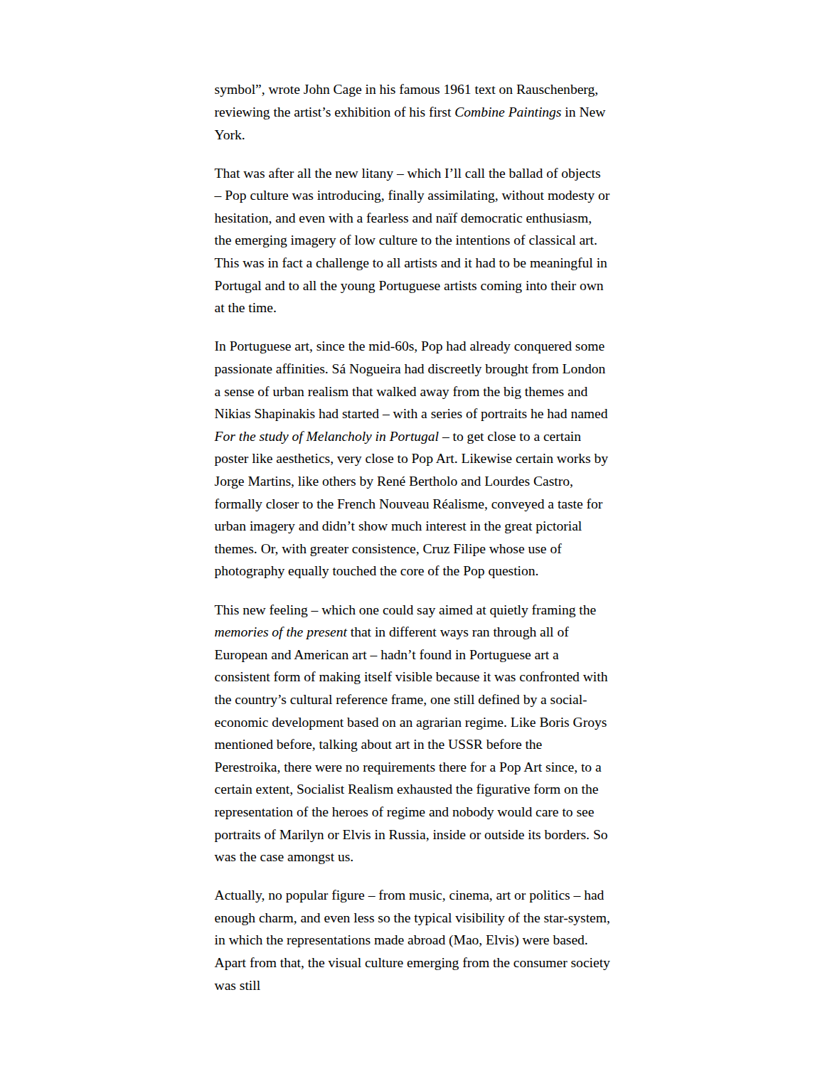symbol”, wrote John Cage in his famous 1961 text on Rauschenberg, reviewing the artist’s exhibition of his first Combine Paintings in New York.
That was after all the new litany – which I’ll call the ballad of objects – Pop culture was introducing, finally assimilating, without modesty or hesitation, and even with a fearless and naïf democratic enthusiasm, the emerging imagery of low culture to the intentions of classical art. This was in fact a challenge to all artists and it had to be meaningful in Portugal and to all the young Portuguese artists coming into their own at the time.
In Portuguese art, since the mid-60s, Pop had already conquered some passionate affinities. Sá Nogueira had discreetly brought from London a sense of urban realism that walked away from the big themes and Nikias Shapinakis had started – with a series of portraits he had named For the study of Melancholy in Portugal – to get close to a certain poster like aesthetics, very close to Pop Art. Likewise certain works by Jorge Martins, like others by René Bertholo and Lourdes Castro, formally closer to the French Nouveau Réalisme, conveyed a taste for urban imagery and didn’t show much interest in the great pictorial themes. Or, with greater consistence, Cruz Filipe whose use of photography equally touched the core of the Pop question.
This new feeling – which one could say aimed at quietly framing the memories of the present that in different ways ran through all of European and American art – hadn’t found in Portuguese art a consistent form of making itself visible because it was confronted with the country’s cultural reference frame, one still defined by a social-economic development based on an agrarian regime. Like Boris Groys mentioned before, talking about art in the USSR before the Perestroika, there were no requirements there for a Pop Art since, to a certain extent, Socialist Realism exhausted the figurative form on the representation of the heroes of regime and nobody would care to see portraits of Marilyn or Elvis in Russia, inside or outside its borders. So was the case amongst us.
Actually, no popular figure – from music, cinema, art or politics – had enough charm, and even less so the typical visibility of the star-system, in which the representations made abroad (Mao, Elvis) were based. Apart from that, the visual culture emerging from the consumer society was still